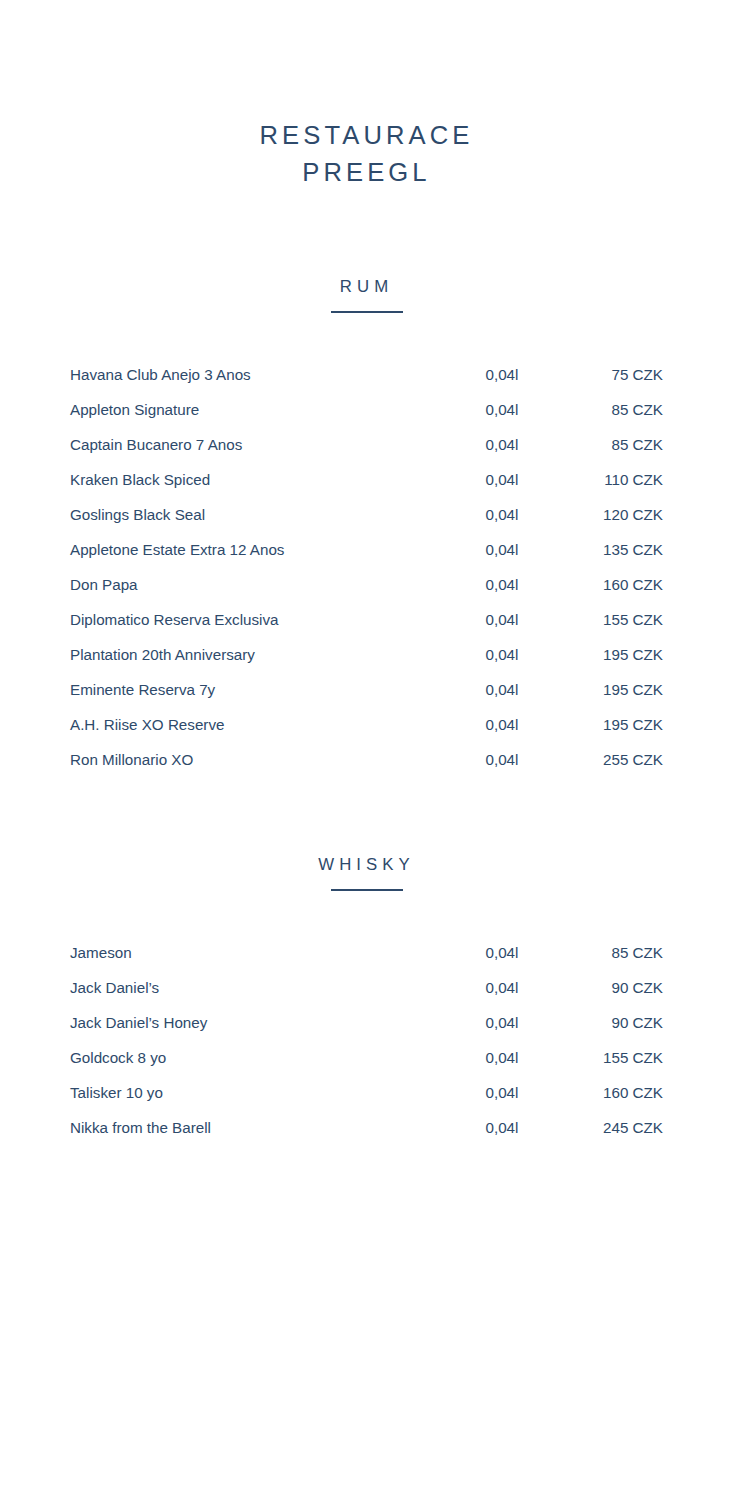Restaurace Preegl
Rum
| Havana Club Anejo 3 Anos | 0,04l | 75 CZK |
| Appleton Signature | 0,04l | 85 CZK |
| Captain Bucanero 7 Anos | 0,04l | 85 CZK |
| Kraken Black Spiced | 0,04l | 110 CZK |
| Goslings Black Seal | 0,04l | 120 CZK |
| Appletone Estate Extra 12 Anos | 0,04l | 135 CZK |
| Don Papa | 0,04l | 160 CZK |
| Diplomatico Reserva Exclusiva | 0,04l | 155 CZK |
| Plantation 20th Anniversary | 0,04l | 195 CZK |
| Eminente Reserva 7y | 0,04l | 195 CZK |
| A.H. Riise XO Reserve | 0,04l | 195 CZK |
| Ron Millonario XO | 0,04l | 255 CZK |
Whisky
| Jameson | 0,04l | 85 CZK |
| Jack Daniel’s | 0,04l | 90 CZK |
| Jack Daniel’s Honey | 0,04l | 90 CZK |
| Goldcock 8 yo | 0,04l | 155 CZK |
| Talisker 10 yo | 0,04l | 160 CZK |
| Nikka from the Barell | 0,04l | 245 CZK |